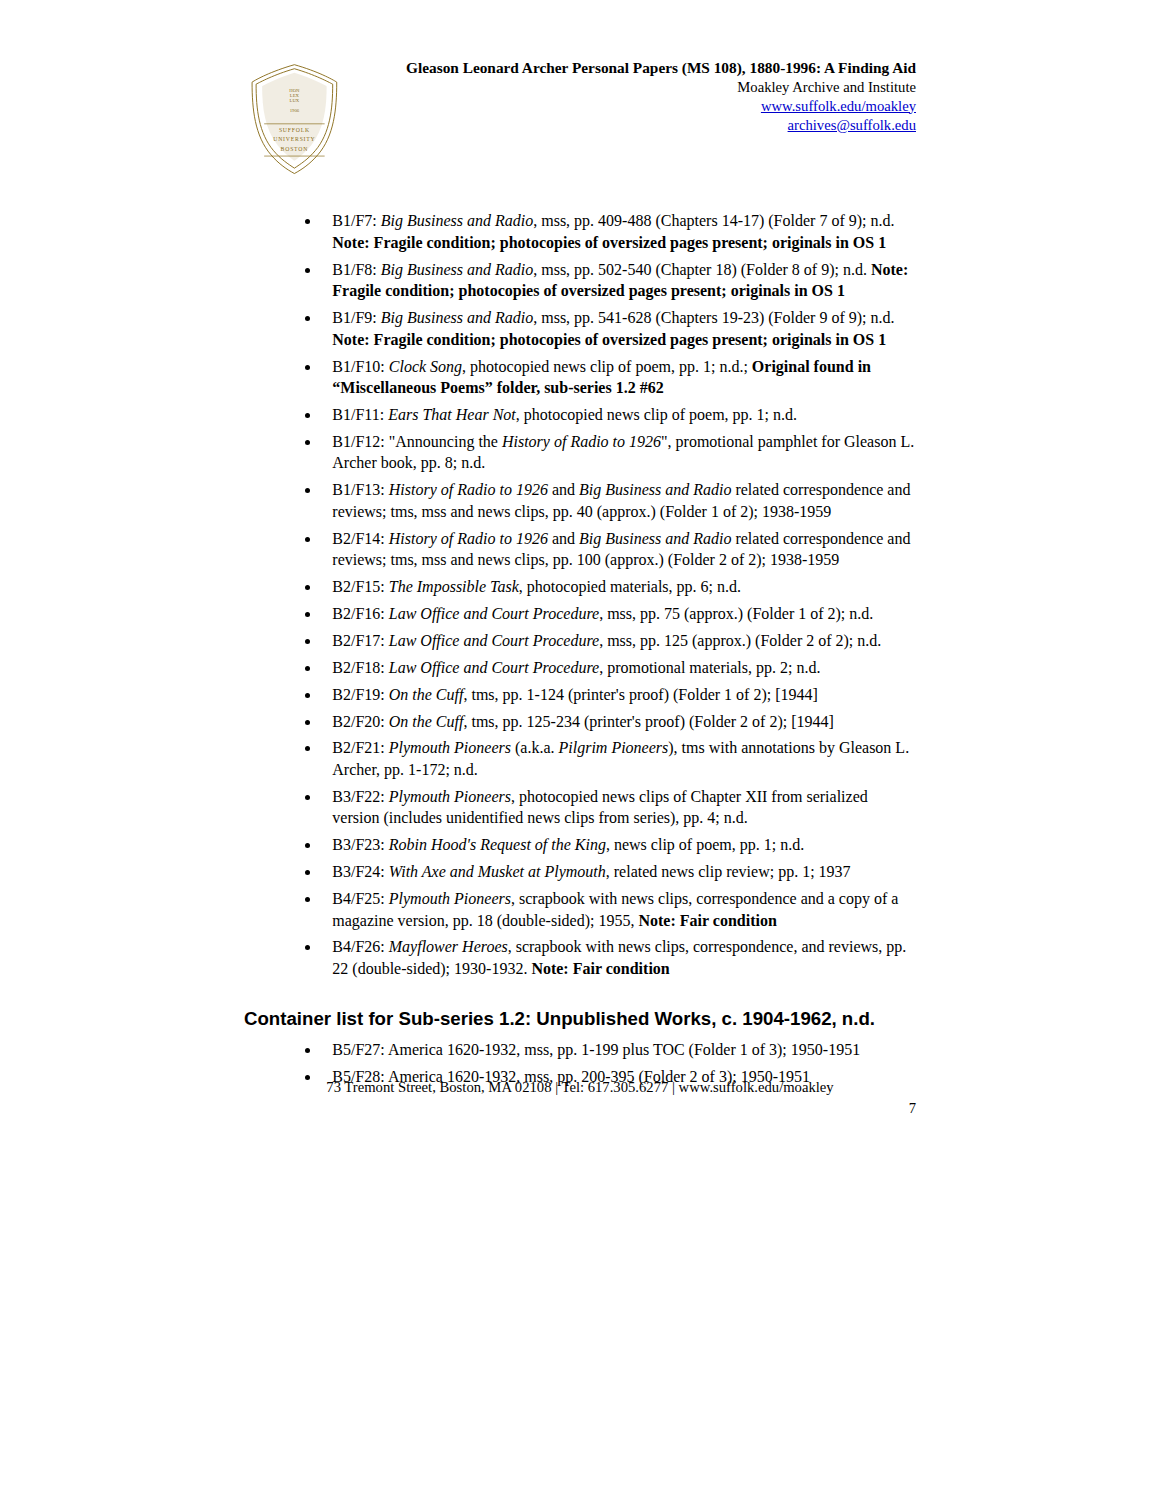HON LEX LUX 1906 SUFFOLK UNIVERSITY BOSTON
Gleason Leonard Archer Personal Papers (MS 108), 1880-1996: A Finding Aid
Moakley Archive and Institute
www.suffolk.edu/moakley
archives@suffolk.edu
B1/F7: Big Business and Radio, mss, pp. 409-488 (Chapters 14-17) (Folder 7 of 9); n.d. Note: Fragile condition; photocopies of oversized pages present; originals in OS 1
B1/F8: Big Business and Radio, mss, pp. 502-540 (Chapter 18) (Folder 8 of 9); n.d. Note: Fragile condition; photocopies of oversized pages present; originals in OS 1
B1/F9: Big Business and Radio, mss, pp. 541-628 (Chapters 19-23) (Folder 9 of 9); n.d. Note: Fragile condition; photocopies of oversized pages present; originals in OS 1
B1/F10: Clock Song, photocopied news clip of poem, pp. 1; n.d.; Original found in “Miscellaneous Poems” folder, sub-series 1.2 #62
B1/F11: Ears That Hear Not, photocopied news clip of poem, pp. 1; n.d.
B1/F12: "Announcing the History of Radio to 1926", promotional pamphlet for Gleason L. Archer book, pp. 8; n.d.
B1/F13: History of Radio to 1926 and Big Business and Radio related correspondence and reviews; tms, mss and news clips, pp. 40 (approx.) (Folder 1 of 2); 1938-1959
B2/F14: History of Radio to 1926 and Big Business and Radio related correspondence and reviews; tms, mss and news clips, pp. 100 (approx.) (Folder 2 of 2); 1938-1959
B2/F15: The Impossible Task, photocopied materials, pp. 6; n.d.
B2/F16: Law Office and Court Procedure, mss, pp. 75 (approx.) (Folder 1 of 2); n.d.
B2/F17: Law Office and Court Procedure, mss, pp. 125 (approx.) (Folder 2 of 2); n.d.
B2/F18: Law Office and Court Procedure, promotional materials, pp. 2; n.d.
B2/F19: On the Cuff, tms, pp. 1-124 (printer's proof) (Folder 1 of 2); [1944]
B2/F20: On the Cuff, tms, pp. 125-234 (printer's proof) (Folder 2 of 2); [1944]
B2/F21: Plymouth Pioneers (a.k.a. Pilgrim Pioneers), tms with annotations by Gleason L. Archer, pp. 1-172; n.d.
B3/F22: Plymouth Pioneers, photocopied news clips of Chapter XII from serialized version (includes unidentified news clips from series), pp. 4; n.d.
B3/F23: Robin Hood's Request of the King, news clip of poem, pp. 1; n.d.
B3/F24: With Axe and Musket at Plymouth, related news clip review; pp. 1; 1937
B4/F25: Plymouth Pioneers, scrapbook with news clips, correspondence and a copy of a magazine version, pp. 18 (double-sided); 1955, Note: Fair condition
B4/F26: Mayflower Heroes, scrapbook with news clips, correspondence, and reviews, pp. 22 (double-sided); 1930-1932. Note: Fair condition
Container list for Sub-series 1.2: Unpublished Works, c. 1904-1962, n.d.
B5/F27: America 1620-1932, mss, pp. 1-199 plus TOC (Folder 1 of 3); 1950-1951
B5/F28: America 1620-1932, mss, pp. 200-395 (Folder 2 of 3); 1950-1951
73 Tremont Street, Boston, MA 02108 | Tel: 617.305.6277 | www.suffolk.edu/moakley 7